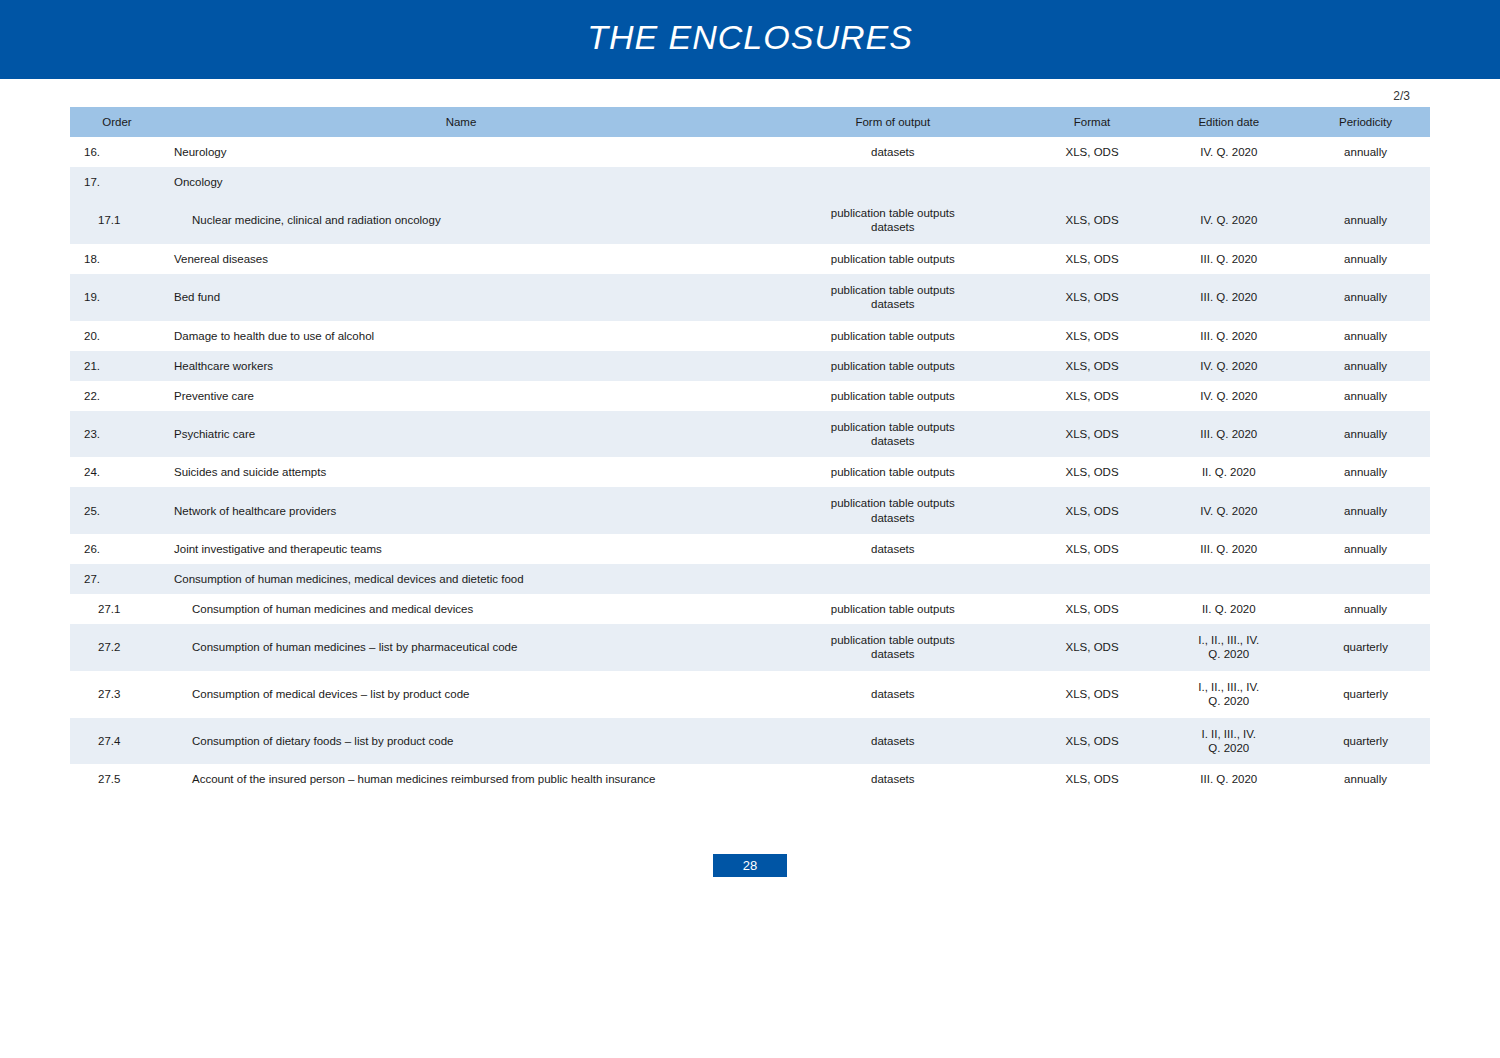THE ENCLOSURES
2/3
| Order | Name | Form of output | Format | Edition date | Periodicity |
| --- | --- | --- | --- | --- | --- |
| 16. | Neurology | datasets | XLS, ODS | IV. Q. 2020 | annually |
| 17. | Oncology | | | | |
| 17.1 | Nuclear medicine, clinical and radiation oncology | publication table outputs datasets | XLS, ODS | IV. Q. 2020 | annually |
| 18. | Venereal diseases | publication table outputs | XLS, ODS | III. Q. 2020 | annually |
| 19. | Bed fund | publication table outputs datasets | XLS, ODS | III. Q. 2020 | annually |
| 20. | Damage to health due to use of alcohol | publication table outputs | XLS, ODS | III. Q. 2020 | annually |
| 21. | Healthcare workers | publication table outputs | XLS, ODS | IV. Q. 2020 | annually |
| 22. | Preventive care | publication table outputs | XLS, ODS | IV. Q. 2020 | annually |
| 23. | Psychiatric care | publication table outputs datasets | XLS, ODS | III. Q. 2020 | annually |
| 24. | Suicides and suicide attempts | publication table outputs | XLS, ODS | II. Q. 2020 | annually |
| 25. | Network of healthcare providers | publication table outputs datasets | XLS, ODS | IV. Q. 2020 | annually |
| 26. | Joint investigative and therapeutic teams | datasets | XLS, ODS | III. Q. 2020 | annually |
| 27. | Consumption of human medicines, medical devices and dietetic food | | | | |
| 27.1 | Consumption of human medicines and medical devices | publication table outputs | XLS, ODS | II. Q. 2020 | annually |
| 27.2 | Consumption of human medicines – list by pharmaceutical code | publication table outputs datasets | XLS, ODS | I., II., III., IV. Q. 2020 | quarterly |
| 27.3 | Consumption of medical devices – list by product code | datasets | XLS, ODS | I., II., III., IV. Q. 2020 | quarterly |
| 27.4 | Consumption of dietary foods – list by product code | datasets | XLS, ODS | I. II, III., IV. Q. 2020 | quarterly |
| 27.5 | Account of the insured person – human medicines reimbursed from public health insurance | datasets | XLS, ODS | III. Q. 2020 | annually |
28